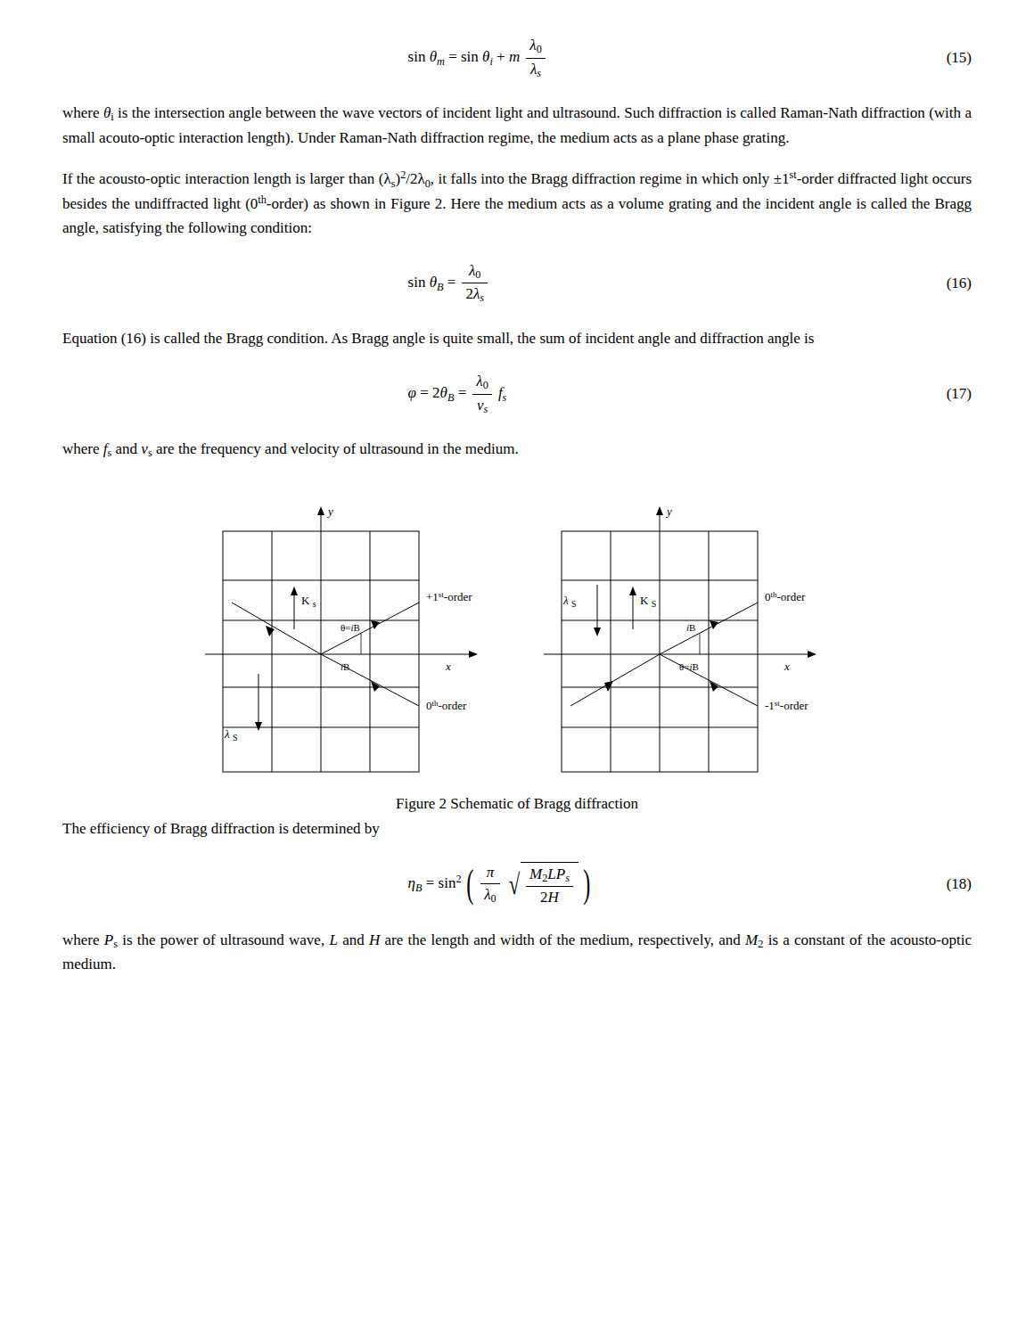sin θm = sin θi + m λ0 λs
(15)
where θi is the intersection angle between the wave vectors of incident light and ultrasound. Such diffraction is called Raman-Nath diffraction (with a small acouto-optic interaction length). Under Raman-Nath diffraction regime, the medium acts as a plane phase grating.
If the acousto-optic interaction length is larger than (λs)2/2λ0, it falls into the Bragg diffraction regime in which only ±1st-order diffracted light occurs besides the undiffracted light (0th-order) as shown in Figure 2. Here the medium acts as a volume grating and the incident angle is called the Bragg angle, satisfying the following condition:
sin θB = λ02λs
(16)
Equation (16) is called the Bragg condition. As Bragg angle is quite small, the sum of incident angle and diffraction angle is
φ = 2θB = λ0 vs fs
(17)
where fs and vs are the frequency and velocity of ultrasound in the medium.
y x K s λ S θ=iB iB +1st-order 0th-order y x K S λ S iB θ=iB 0th-order -1st-order
Figure 2 Schematic of Bragg diffraction
The efficiency of Bragg diffraction is determined by
ηB = sin2 ( πλ0 √M2LPs 2H )
(18)
where Ps is the power of ultrasound wave, L and H are the length and width of the medium, respectively, and M2 is a constant of the acousto-optic medium.